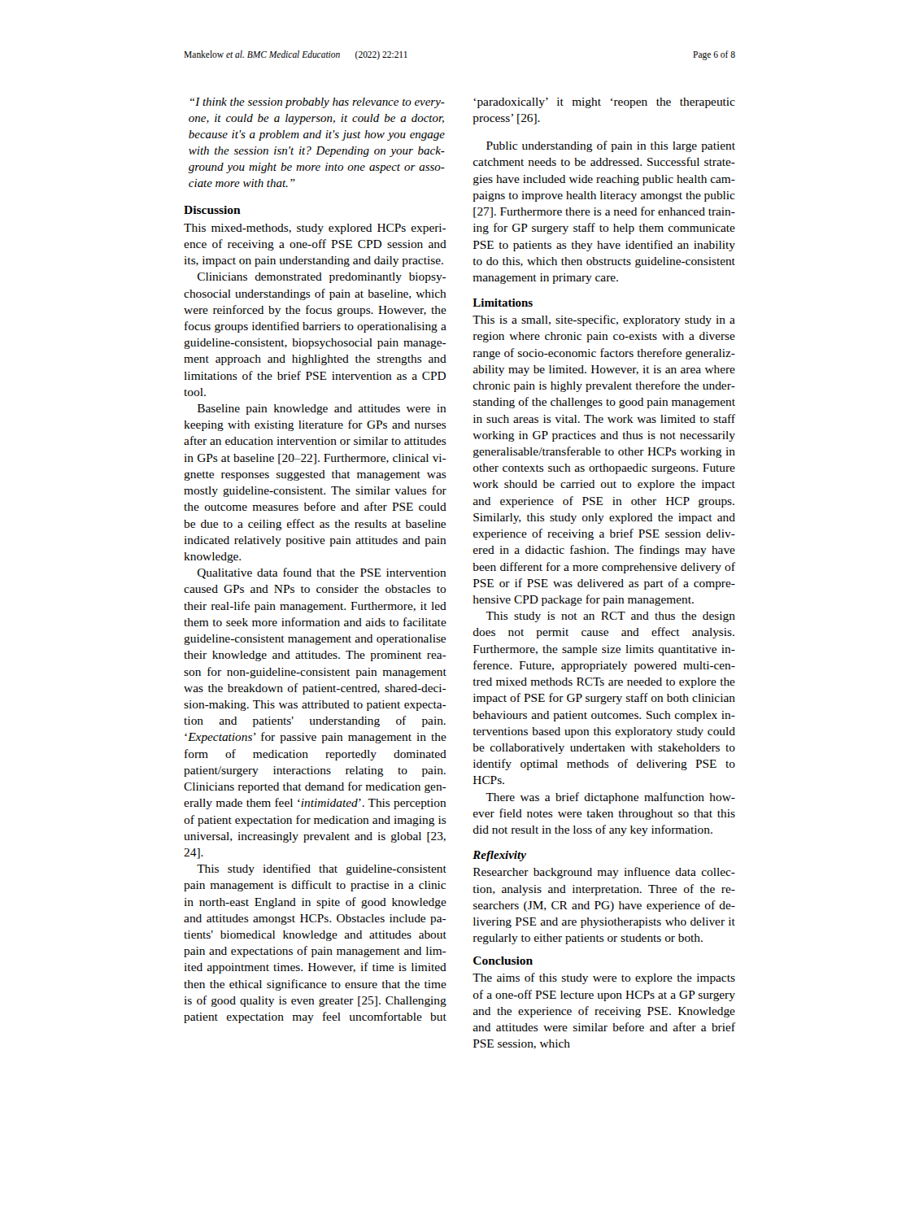Mankelow et al. BMC Medical Education(2022) 22:211
Page 6 of 8
“I think the session probably has relevance to everyone, it could be a layperson, it could be a doctor, because it's a problem and it's just how you engage with the session isn't it? Depending on your background you might be more into one aspect or associate more with that.”
Discussion
This mixed-methods, study explored HCPs experience of receiving a one-off PSE CPD session and its, impact on pain understanding and daily practise.
Clinicians demonstrated predominantly biopsychosocial understandings of pain at baseline, which were reinforced by the focus groups. However, the focus groups identified barriers to operationalising a guideline-consistent, biopsychosocial pain management approach and highlighted the strengths and limitations of the brief PSE intervention as a CPD tool.
Baseline pain knowledge and attitudes were in keeping with existing literature for GPs and nurses after an education intervention or similar to attitudes in GPs at baseline [20–22]. Furthermore, clinical vignette responses suggested that management was mostly guideline-consistent. The similar values for the outcome measures before and after PSE could be due to a ceiling effect as the results at baseline indicated relatively positive pain attitudes and pain knowledge.
Qualitative data found that the PSE intervention caused GPs and NPs to consider the obstacles to their real-life pain management. Furthermore, it led them to seek more information and aids to facilitate guideline-consistent management and operationalise their knowledge and attitudes. The prominent reason for non-guideline-consistent pain management was the breakdown of patient-centred, shared-decision-making. This was attributed to patient expectation and patients' understanding of pain. ‘Expectations’ for passive pain management in the form of medication reportedly dominated patient/surgery interactions relating to pain. Clinicians reported that demand for medication generally made them feel ‘intimidated’. This perception of patient expectation for medication and imaging is universal, increasingly prevalent and is global [23, 24].
This study identified that guideline-consistent pain management is difficult to practise in a clinic in north-east England in spite of good knowledge and attitudes amongst HCPs. Obstacles include patients' biomedical knowledge and attitudes about pain and expectations of pain management and limited appointment times. However, if time is limited then the ethical significance to ensure that the time is of good quality is even greater [25]. Challenging patient expectation may feel uncomfortable but ‘paradoxically’ it might ‘reopen the therapeutic process’ [26].
Public understanding of pain in this large patient catchment needs to be addressed. Successful strategies have included wide reaching public health campaigns to improve health literacy amongst the public [27]. Furthermore there is a need for enhanced training for GP surgery staff to help them communicate PSE to patients as they have identified an inability to do this, which then obstructs guideline-consistent management in primary care.
Limitations
This is a small, site-specific, exploratory study in a region where chronic pain co-exists with a diverse range of socio-economic factors therefore generalizability may be limited. However, it is an area where chronic pain is highly prevalent therefore the understanding of the challenges to good pain management in such areas is vital. The work was limited to staff working in GP practices and thus is not necessarily generalisable/transferable to other HCPs working in other contexts such as orthopaedic surgeons. Future work should be carried out to explore the impact and experience of PSE in other HCP groups. Similarly, this study only explored the impact and experience of receiving a brief PSE session delivered in a didactic fashion. The findings may have been different for a more comprehensive delivery of PSE or if PSE was delivered as part of a comprehensive CPD package for pain management.
This study is not an RCT and thus the design does not permit cause and effect analysis. Furthermore, the sample size limits quantitative inference. Future, appropriately powered multi-centred mixed methods RCTs are needed to explore the impact of PSE for GP surgery staff on both clinician behaviours and patient outcomes. Such complex interventions based upon this exploratory study could be collaboratively undertaken with stakeholders to identify optimal methods of delivering PSE to HCPs.
There was a brief dictaphone malfunction however field notes were taken throughout so that this did not result in the loss of any key information.
Reflexivity
Researcher background may influence data collection, analysis and interpretation. Three of the researchers (JM, CR and PG) have experience of delivering PSE and are physiotherapists who deliver it regularly to either patients or students or both.
Conclusion
The aims of this study were to explore the impacts of a one-off PSE lecture upon HCPs at a GP surgery and the experience of receiving PSE. Knowledge and attitudes were similar before and after a brief PSE session, which